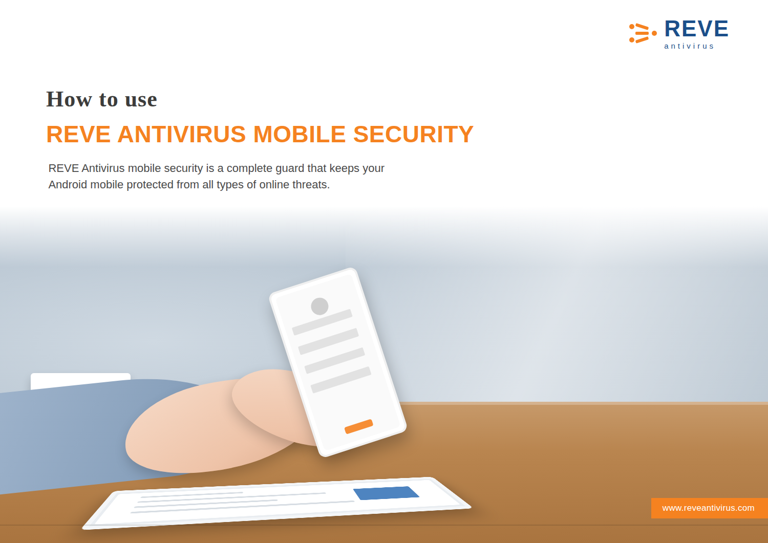REVE antivirus
How to use
REVE Antivirus Mobile Security
REVE Antivirus mobile security is a complete guard that keeps your Android mobile protected from all types of online threats.
www.reveantivirus.com